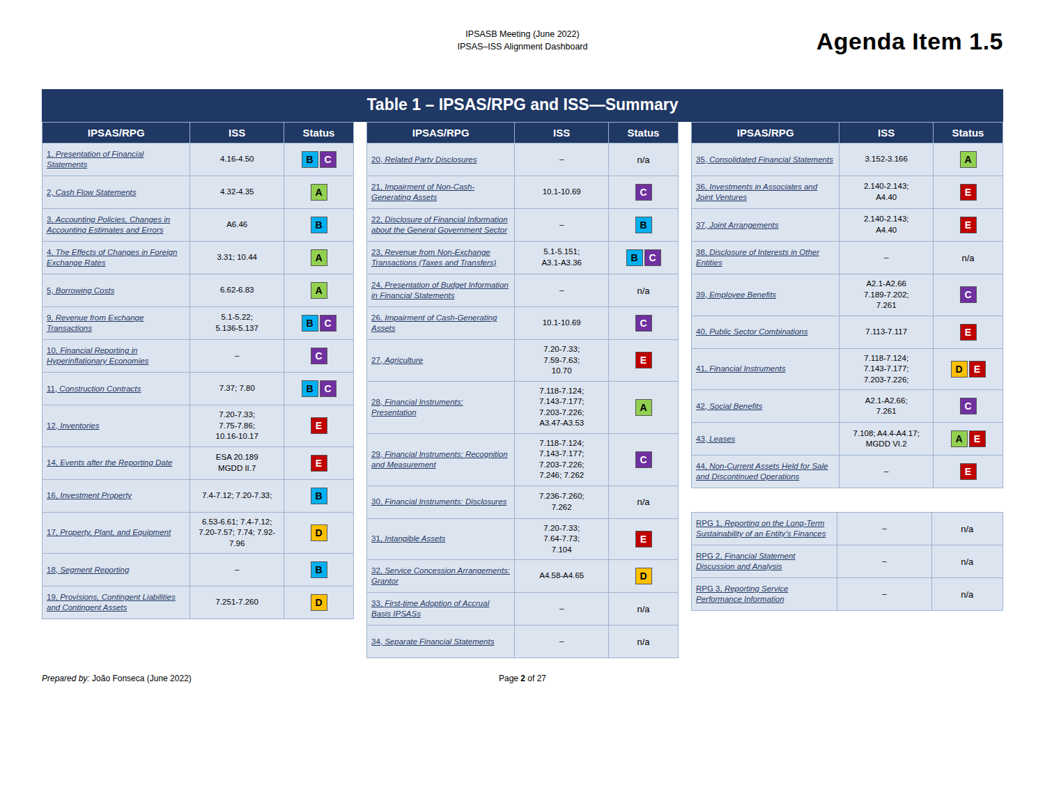IPSASB Meeting (June 2022)
IPSAS–ISS Alignment Dashboard
Agenda Item 1.5
Table 1 – IPSAS/RPG and ISS—Summary
| IPSAS/RPG | ISS | Status |
| --- | --- | --- |
| 1, Presentation of Financial Statements | 4.16-4.50 | B C |
| 2, Cash Flow Statements | 4.32-4.35 | A |
| 3, Accounting Policies, Changes in Accounting Estimates and Errors | A6.46 | B |
| 4, The Effects of Changes in Foreign Exchange Rates | 3.31; 10.44 | A |
| 5, Borrowing Costs | 6.62-6.83 | A |
| 9, Revenue from Exchange Transactions | 5.1-5.22; 5.136-5.137 | B C |
| 10, Financial Reporting in Hyperinflationary Economies | – | C |
| 11, Construction Contracts | 7.37; 7.80 | B C |
| 12, Inventories | 7.20-7.33; 7.75-7.86; 10.16-10.17 | E |
| 14, Events after the Reporting Date | ESA 20.189 MGDD II.7 | E |
| 16, Investment Property | 7.4-7.12; 7.20-7.33; | B |
| 17, Property, Plant, and Equipment | 6.53-6.61; 7.4-7.12; 7.20-7.57; 7.74; 7.92-7.96 | D |
| 18, Segment Reporting | – | B |
| 19, Provisions, Contingent Liabilities and Contingent Assets | 7.251-7.260 | D |
| IPSAS/RPG | ISS | Status |
| --- | --- | --- |
| 20, Related Party Disclosures | – | n/a |
| 21, Impairment of Non-Cash-Generating Assets | 10.1-10.69 | C |
| 22, Disclosure of Financial Information about the General Government Sector | – | B |
| 23, Revenue from Non-Exchange Transactions (Taxes and Transfers) | 5.1-5.151; A3.1-A3.36 | B C |
| 24, Presentation of Budget Information in Financial Statements | – | n/a |
| 26, Impairment of Cash-Generating Assets | 10.1-10.69 | C |
| 27, Agriculture | 7.20-7.33; 7.59-7.63; 10.70 | E |
| 28, Financial Instruments: Presentation | 7.118-7.124; 7.143-7.177; 7.203-7.226; A3.47-A3.53 | A |
| 29, Financial Instruments: Recognition and Measurement | 7.118-7.124; 7.143-7.177; 7.203-7.226; 7.246; 7.262 | C |
| 30, Financial Instruments: Disclosures | 7.236-7.260; 7.262 | n/a |
| 31, Intangible Assets | 7.20-7.33; 7.64-7.73; 7.104 | E |
| 32, Service Concession Arrangements: Grantor | A4.58-A4.65 | D |
| 33, First-time Adoption of Accrual Basis IPSASs | – | n/a |
| 34, Separate Financial Statements | – | n/a |
| IPSAS/RPG | ISS | Status |
| --- | --- | --- |
| 35, Consolidated Financial Statements | 3.152-3.166 | A |
| 36, Investments in Associates and Joint Ventures | 2.140-2.143; A4.40 | E |
| 37, Joint Arrangements | 2.140-2.143; A4.40 | E |
| 38, Disclosure of Interests in Other Entities | – | n/a |
| 39, Employee Benefits | A2.1-A2.66 7.189-7.202; 7.261 | C |
| 40, Public Sector Combinations | 7.113-7.117 | E |
| 41, Financial Instruments | 7.118-7.124; 7.143-7.177; 7.203-7.226; | D E |
| 42, Social Benefits | A2.1-A2.66; 7.261 | C |
| 43, Leases | 7.108; A4.4-A4.17; MGDD VI.2 | A E |
| 44, Non-Current Assets Held for Sale and Discontinued Operations | – | E |
| RPG 1, Reporting on the Long-Term Sustainability of an Entity’s Finances | – | n/a |
| RPG 2, Financial Statement Discussion and Analysis | – | n/a |
| RPG 3, Reporting Service Performance Information | – | n/a |
Prepared by: João Fonseca (June 2022)
Page 2 of 27